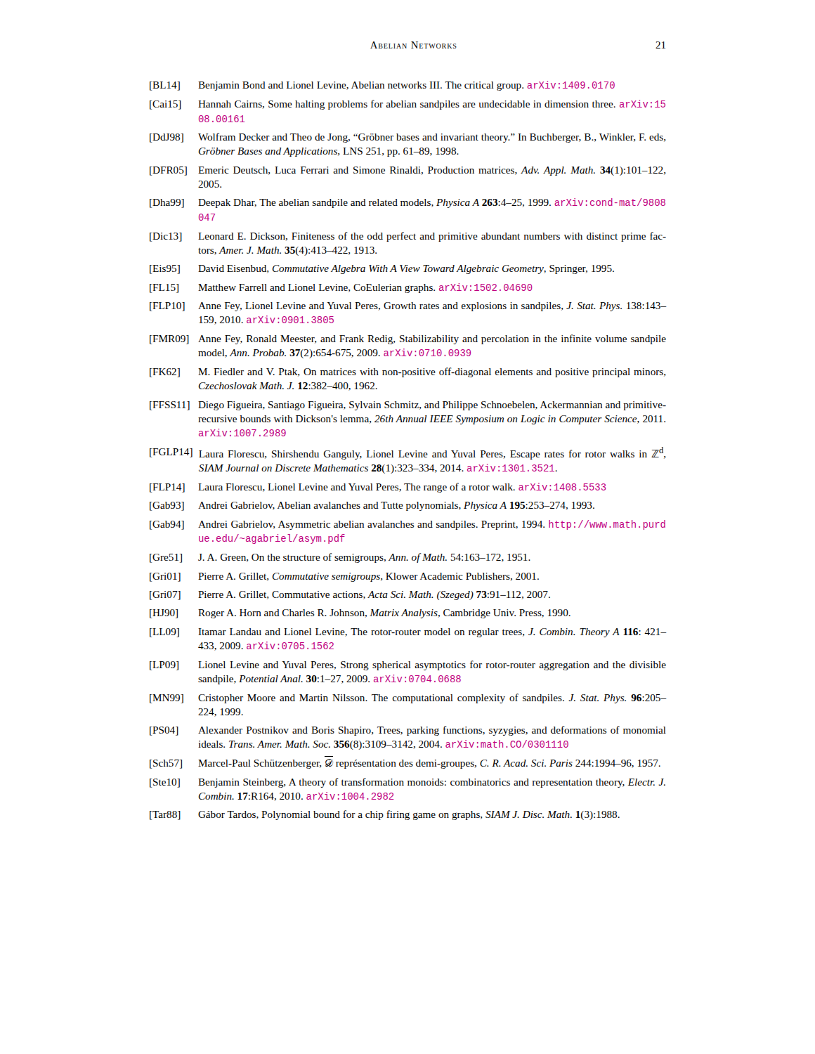Abelian Networks 21
[BL14]
Benjamin Bond and Lionel Levine, Abelian networks III. The critical group. arXiv:1409.0170
[Cai15]
Hannah Cairns, Some halting problems for abelian sandpiles are undecidable in dimension three. arXiv:1508.00161
[DdJ98]
Wolfram Decker and Theo de Jong, “Gröbner bases and invariant theory.” In Buchberger, B., Winkler, F. eds, Gröbner Bases and Applications, LNS 251, pp. 61–89, 1998.
[DFR05]
Emeric Deutsch, Luca Ferrari and Simone Rinaldi, Production matrices, Adv. Appl. Math. 34(1):101–122, 2005.
[Dha99]
Deepak Dhar, The abelian sandpile and related models, Physica A 263:4–25, 1999. arXiv:cond-mat/9808047
[Dic13]
Leonard E. Dickson, Finiteness of the odd perfect and primitive abundant numbers with distinct prime factors, Amer. J. Math. 35(4):413–422, 1913.
[Eis95]
David Eisenbud, Commutative Algebra With A View Toward Algebraic Geometry, Springer, 1995.
[FL15]
Matthew Farrell and Lionel Levine, CoEulerian graphs. arXiv:1502.04690
[FLP10]
Anne Fey, Lionel Levine and Yuval Peres, Growth rates and explosions in sandpiles, J. Stat. Phys. 138:143–159, 2010. arXiv:0901.3805
[FMR09]
Anne Fey, Ronald Meester, and Frank Redig, Stabilizability and percolation in the infinite volume sandpile model, Ann. Probab. 37(2):654-675, 2009. arXiv:0710.0939
[FK62]
M. Fiedler and V. Ptak, On matrices with non-positive off-diagonal elements and positive principal minors, Czechoslovak Math. J. 12:382–400, 1962.
[FFSS11]
Diego Figueira, Santiago Figueira, Sylvain Schmitz, and Philippe Schnoebelen, Ackermannian and primitive-recursive bounds with Dickson's lemma, 26th Annual IEEE Symposium on Logic in Computer Science, 2011. arXiv:1007.2989
[FGLP14]
Laura Florescu, Shirshendu Ganguly, Lionel Levine and Yuval Peres, Escape rates for rotor walks in ℤd, SIAM Journal on Discrete Mathematics 28(1):323–334, 2014. arXiv:1301.3521.
[FLP14]
Laura Florescu, Lionel Levine and Yuval Peres, The range of a rotor walk. arXiv:1408.5533
[Gab93]
Andrei Gabrielov, Abelian avalanches and Tutte polynomials, Physica A 195:253–274, 1993.
[Gab94]
Andrei Gabrielov, Asymmetric abelian avalanches and sandpiles. Preprint, 1994. http://www.math.purdue.edu/~agabriel/asym.pdf
[Gre51]
J. A. Green, On the structure of semigroups, Ann. of Math. 54:163–172, 1951.
[Gri01]
Pierre A. Grillet, Commutative semigroups, Klower Academic Publishers, 2001.
[Gri07]
Pierre A. Grillet, Commutative actions, Acta Sci. Math. (Szeged) 73:91–112, 2007.
[HJ90]
Roger A. Horn and Charles R. Johnson, Matrix Analysis, Cambridge Univ. Press, 1990.
[LL09]
Itamar Landau and Lionel Levine, The rotor-router model on regular trees, J. Combin. Theory A 116: 421–433, 2009. arXiv:0705.1562
[LP09]
Lionel Levine and Yuval Peres, Strong spherical asymptotics for rotor-router aggregation and the divisible sandpile, Potential Anal. 30:1–27, 2009. arXiv:0704.0688
[MN99]
Cristopher Moore and Martin Nilsson. The computational complexity of sandpiles. J. Stat. Phys. 96:205–224, 1999.
[PS04]
Alexander Postnikov and Boris Shapiro, Trees, parking functions, syzygies, and deformations of monomial ideals. Trans. Amer. Math. Soc. 356(8):3109–3142, 2004. arXiv:math.CO/0301110
[Sch57]
Marcel-Paul Schützenberger, 𝒟 représentation des demi-groupes, C. R. Acad. Sci. Paris 244:1994–96, 1957.
[Ste10]
Benjamin Steinberg, A theory of transformation monoids: combinatorics and representation theory, Electr. J. Combin. 17:R164, 2010. arXiv:1004.2982
[Tar88]
Gábor Tardos, Polynomial bound for a chip firing game on graphs, SIAM J. Disc. Math. 1(3):1988.